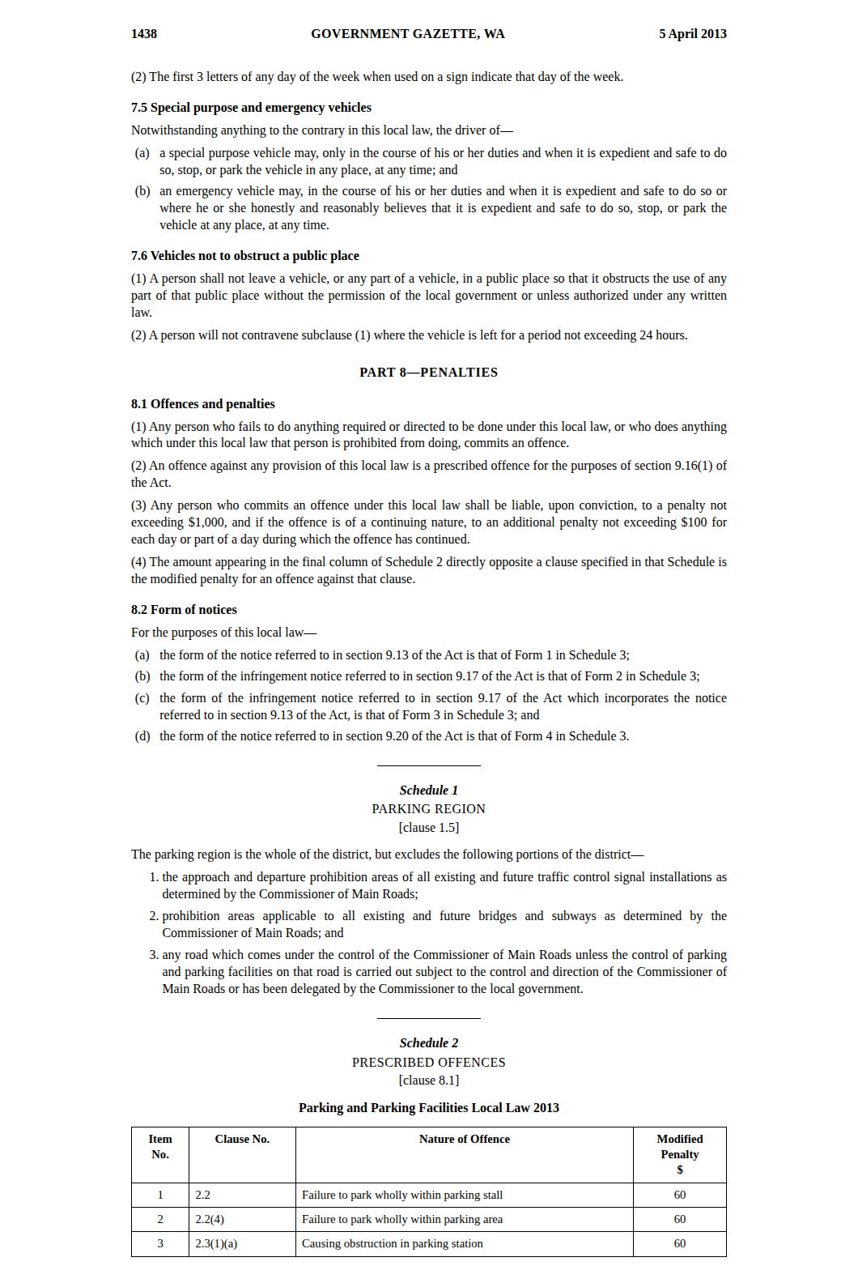1438 GOVERNMENT GAZETTE, WA 5 April 2013
(2) The first 3 letters of any day of the week when used on a sign indicate that day of the week.
7.5 Special purpose and emergency vehicles
Notwithstanding anything to the contrary in this local law, the driver of—
(a) a special purpose vehicle may, only in the course of his or her duties and when it is expedient and safe to do so, stop, or park the vehicle in any place, at any time; and
(b) an emergency vehicle may, in the course of his or her duties and when it is expedient and safe to do so or where he or she honestly and reasonably believes that it is expedient and safe to do so, stop, or park the vehicle at any place, at any time.
7.6 Vehicles not to obstruct a public place
(1) A person shall not leave a vehicle, or any part of a vehicle, in a public place so that it obstructs the use of any part of that public place without the permission of the local government or unless authorized under any written law.
(2) A person will not contravene subclause (1) where the vehicle is left for a period not exceeding 24 hours.
PART 8—PENALTIES
8.1 Offences and penalties
(1) Any person who fails to do anything required or directed to be done under this local law, or who does anything which under this local law that person is prohibited from doing, commits an offence.
(2) An offence against any provision of this local law is a prescribed offence for the purposes of section 9.16(1) of the Act.
(3) Any person who commits an offence under this local law shall be liable, upon conviction, to a penalty not exceeding $1,000, and if the offence is of a continuing nature, to an additional penalty not exceeding $100 for each day or part of a day during which the offence has continued.
(4) The amount appearing in the final column of Schedule 2 directly opposite a clause specified in that Schedule is the modified penalty for an offence against that clause.
8.2 Form of notices
For the purposes of this local law—
(a) the form of the notice referred to in section 9.13 of the Act is that of Form 1 in Schedule 3;
(b) the form of the infringement notice referred to in section 9.17 of the Act is that of Form 2 in Schedule 3;
(c) the form of the infringement notice referred to in section 9.17 of the Act which incorporates the notice referred to in section 9.13 of the Act, is that of Form 3 in Schedule 3; and
(d) the form of the notice referred to in section 9.20 of the Act is that of Form 4 in Schedule 3.
Schedule 1
PARKING REGION
[clause 1.5]
The parking region is the whole of the district, but excludes the following portions of the district—
the approach and departure prohibition areas of all existing and future traffic control signal installations as determined by the Commissioner of Main Roads;
prohibition areas applicable to all existing and future bridges and subways as determined by the Commissioner of Main Roads; and
any road which comes under the control of the Commissioner of Main Roads unless the control of parking and parking facilities on that road is carried out subject to the control and direction of the Commissioner of Main Roads or has been delegated by the Commissioner to the local government.
Schedule 2
PRESCRIBED OFFENCES
[clause 8.1]
Parking and Parking Facilities Local Law 2013
| Item No. | Clause No. | Nature of Offence | Modified Penalty $ |
| --- | --- | --- | --- |
| 1 | 2.2 | Failure to park wholly within parking stall | 60 |
| 2 | 2.2(4) | Failure to park wholly within parking area | 60 |
| 3 | 2.3(1)(a) | Causing obstruction in parking station | 60 |